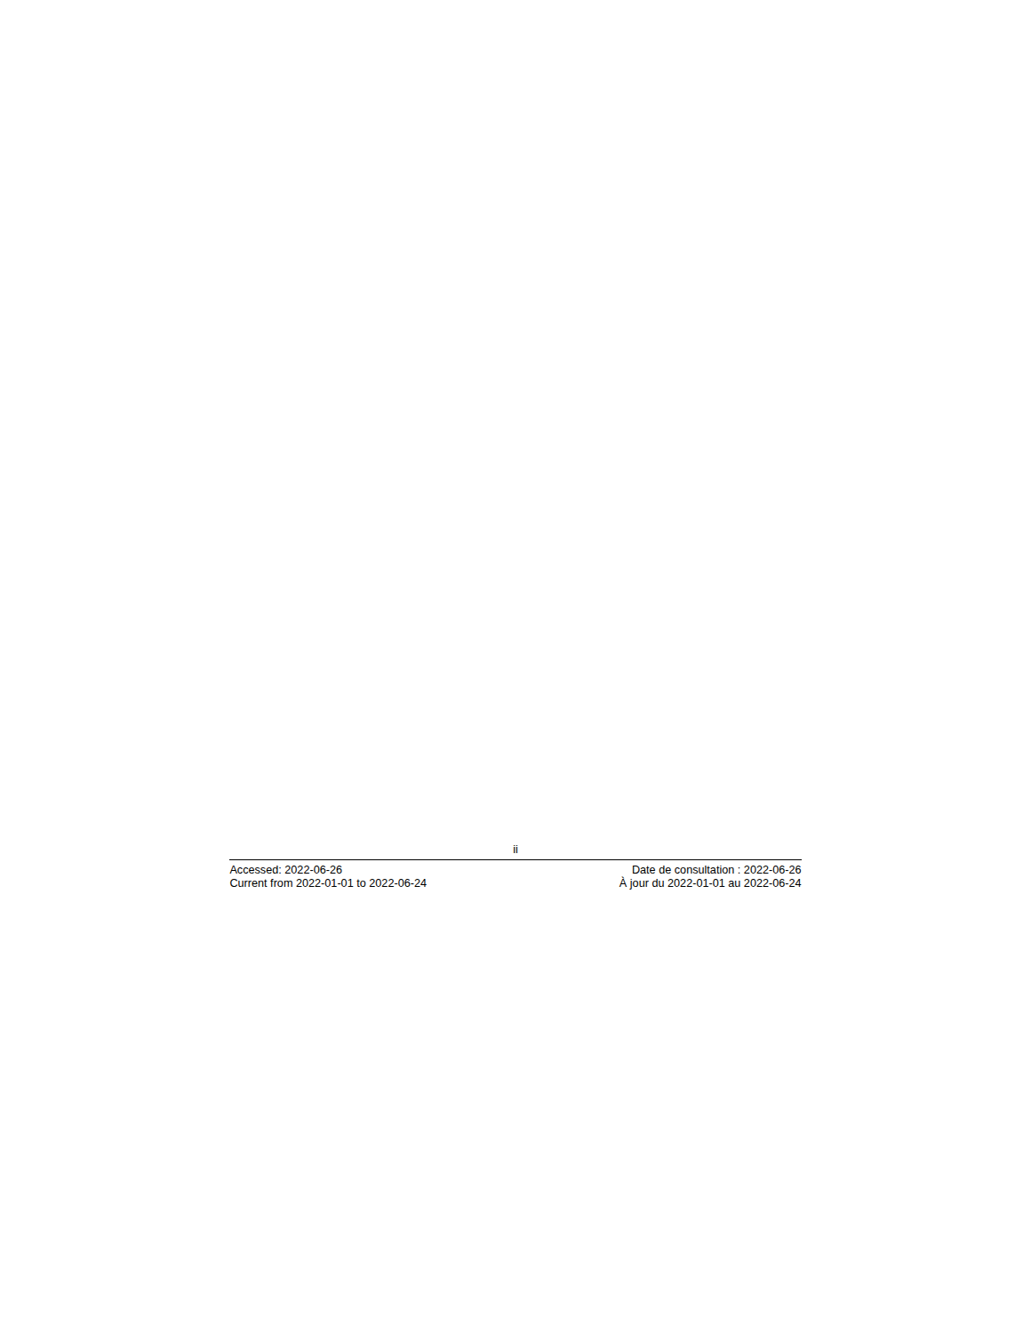ii
Accessed: 2022-06-26
Current from 2022-01-01 to 2022-06-24
Date de consultation : 2022-06-26
À jour du 2022-01-01 au 2022-06-24